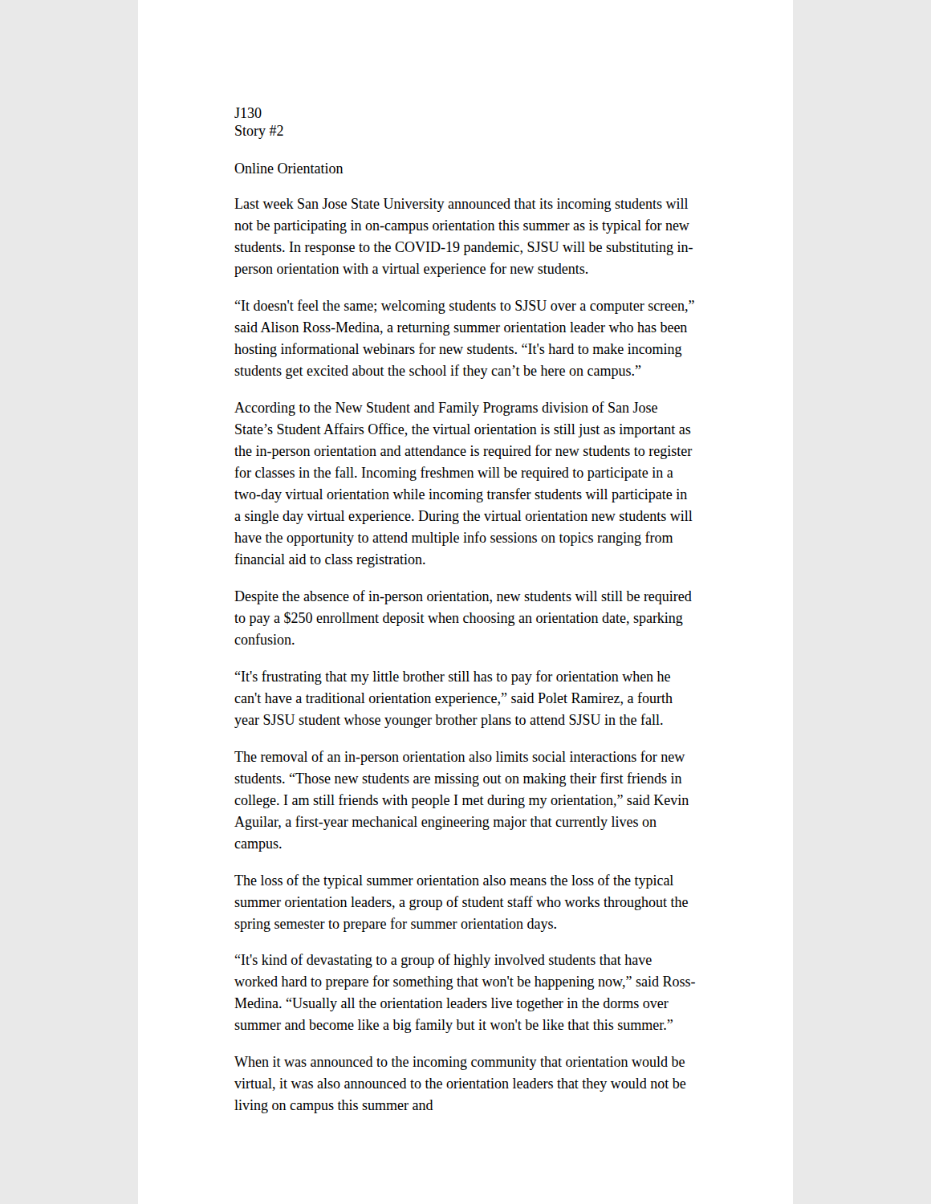J130
Story #2
Online Orientation
Last week San Jose State University announced that its incoming students will not be participating in on-campus orientation this summer as is typical for new students. In response to the COVID-19 pandemic, SJSU will be substituting in-person orientation with a virtual experience for new students.
“It doesn't feel the same; welcoming students to SJSU over a computer screen,” said Alison Ross-Medina, a returning summer orientation leader who has been hosting informational webinars for new students. “It's hard to make incoming students get excited about the school if they can’t be here on campus.”
According to the New Student and Family Programs division of San Jose State’s Student Affairs Office, the virtual orientation is still just as important as the in-person orientation and attendance is required for new students to register for classes in the fall. Incoming freshmen will be required to participate in a two-day virtual orientation while incoming transfer students will participate in a single day virtual experience. During the virtual orientation new students will have the opportunity to attend multiple info sessions on topics ranging from financial aid to class registration.
Despite the absence of in-person orientation, new students will still be required to pay a $250 enrollment deposit when choosing an orientation date, sparking confusion.
“It's frustrating that my little brother still has to pay for orientation when he can't have a traditional orientation experience,” said Polet Ramirez, a fourth year SJSU student whose younger brother plans to attend SJSU in the fall.
The removal of an in-person orientation also limits social interactions for new students. “Those new students are missing out on making their first friends in college. I am still friends with people I met during my orientation,” said Kevin Aguilar, a first-year mechanical engineering major that currently lives on campus.
The loss of the typical summer orientation also means the loss of the typical summer orientation leaders, a group of student staff who works throughout the spring semester to prepare for summer orientation days.
“It's kind of devastating to a group of highly involved students that have worked hard to prepare for something that won't be happening now,” said Ross-Medina. “Usually all the orientation leaders live together in the dorms over summer and become like a big family but it won't be like that this summer.”
When it was announced to the incoming community that orientation would be virtual, it was also announced to the orientation leaders that they would not be living on campus this summer and